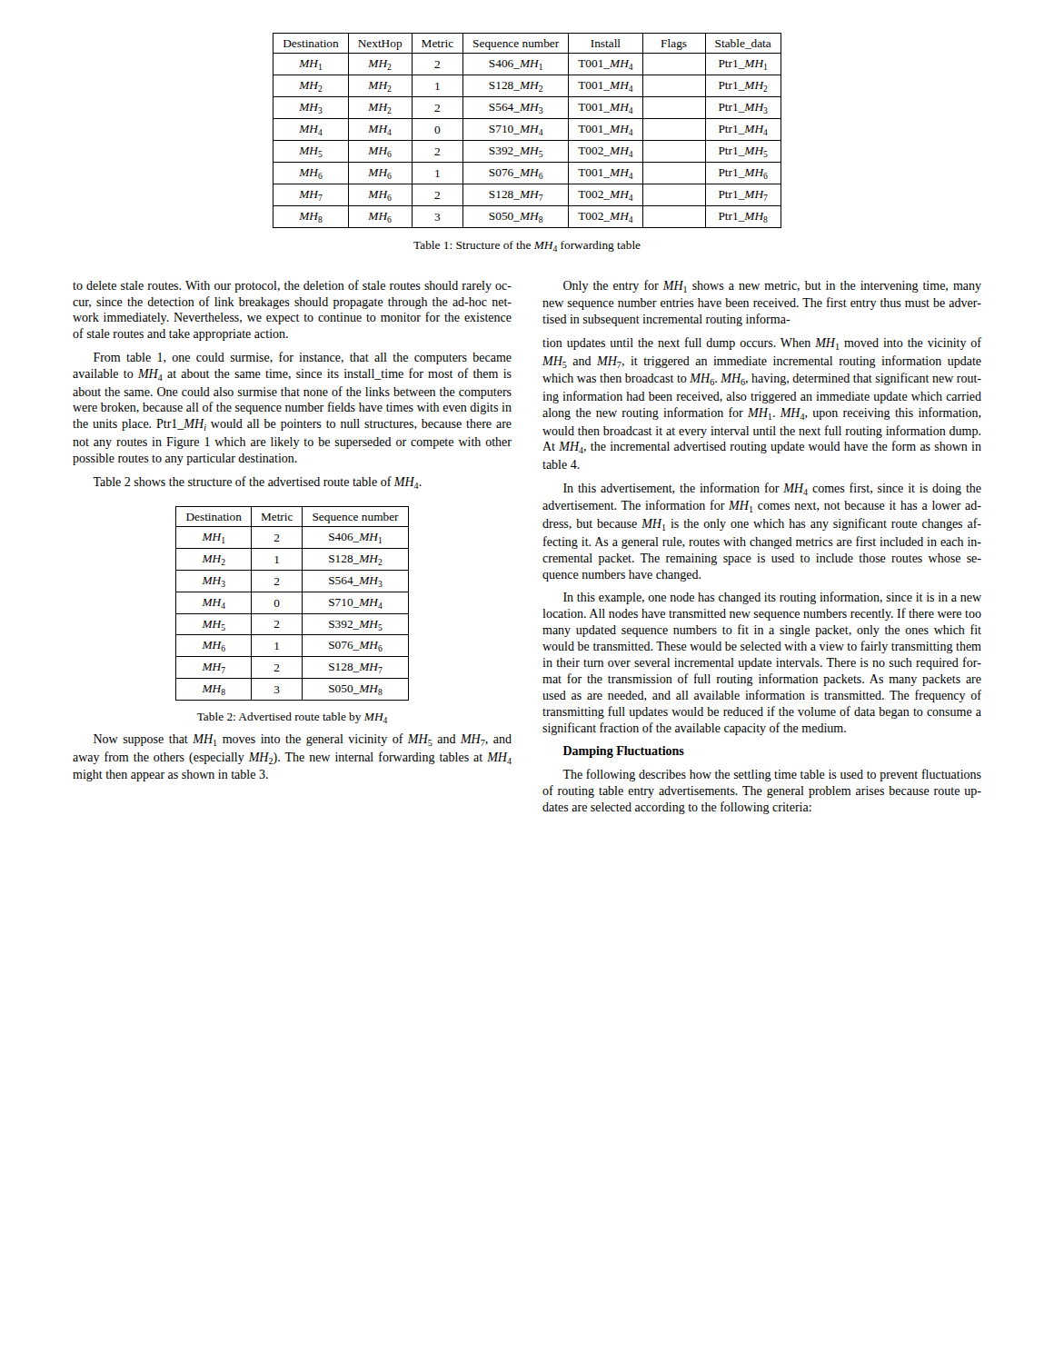| Destination | NextHop | Metric | Sequence number | Install | Flags | Stable_data |
| --- | --- | --- | --- | --- | --- | --- |
| MH 1 | MH 2 | 2 | S406_ MH 1 | T001_ MH 4 | | Ptr1_ MH 1 |
| MH 2 | MH 2 | 1 | S128_ MH 2 | T001_ MH 4 | | Ptr1_ MH 2 |
| MH 3 | MH 2 | 2 | S564_ MH 3 | T001_ MH 4 | | Ptr1_ MH 3 |
| MH 4 | MH 4 | 0 | S710_ MH 4 | T001_ MH 4 | | Ptr1_ MH 4 |
| MH 5 | MH 6 | 2 | S392_ MH 5 | T002_ MH 4 | | Ptr1_ MH 5 |
| MH 6 | MH 6 | 1 | S076_ MH 6 | T001_ MH 4 | | Ptr1_ MH 6 |
| MH 7 | MH 6 | 2 | S128_ MH 7 | T002_ MH 4 | | Ptr1_ MH 7 |
| MH 8 | MH 6 | 3 | S050_ MH 8 | T002_ MH 4 | | Ptr1_ MH 8 |
Table 1: Structure of the MH4 forwarding table
to delete stale routes. With our protocol, the deletion of stale routes should rarely occur, since the detection of link breakages should propagate through the ad-hoc network immediately. Nevertheless, we expect to continue to monitor for the existence of stale routes and take appropriate action.
From table 1, one could surmise, for instance, that all the computers became available to MH4 at about the same time, since its install_time for most of them is about the same. One could also surmise that none of the links between the computers were broken, because all of the sequence number fields have times with even digits in the units place. Ptr1_MHi would all be pointers to null structures, because there are not any routes in Figure 1 which are likely to be superseded or compete with other possible routes to any particular destination.
Table 2 shows the structure of the advertised route table of MH4.
| Destination | Metric | Sequence number |
| --- | --- | --- |
| MH 1 | 2 | S406_ MH 1 |
| MH 2 | 1 | S128_ MH 2 |
| MH 3 | 2 | S564_ MH 3 |
| MH 4 | 0 | S710_ MH 4 |
| MH 5 | 2 | S392_ MH 5 |
| MH 6 | 1 | S076_ MH 6 |
| MH 7 | 2 | S128_ MH 7 |
| MH 8 | 3 | S050_ MH 8 |
Table 2: Advertised route table by MH4
Now suppose that MH1 moves into the general vicinity of MH5 and MH7, and away from the others (especially MH2). The new internal forwarding tables at MH4 might then appear as shown in table 3.
Only the entry for MH1 shows a new metric, but in the intervening time, many new sequence number entries have been received. The first entry thus must be advertised in subsequent incremental routing informa-
tion updates until the next full dump occurs. When MH1 moved into the vicinity of MH5 and MH7, it triggered an immediate incremental routing information update which was then broadcast to MH6. MH6, having, determined that significant new routing information had been received, also triggered an immediate update which carried along the new routing information for MH1. MH4, upon receiving this information, would then broadcast it at every interval until the next full routing information dump. At MH4, the incremental advertised routing update would have the form as shown in table 4.
In this advertisement, the information for MH4 comes first, since it is doing the advertisement. The information for MH1 comes next, not because it has a lower address, but because MH1 is the only one which has any significant route changes affecting it. As a general rule, routes with changed metrics are first included in each incremental packet. The remaining space is used to include those routes whose sequence numbers have changed.
In this example, one node has changed its routing information, since it is in a new location. All nodes have transmitted new sequence numbers recently. If there were too many updated sequence numbers to fit in a single packet, only the ones which fit would be transmitted. These would be selected with a view to fairly transmitting them in their turn over several incremental update intervals. There is no such required format for the transmission of full routing information packets. As many packets are used as are needed, and all available information is transmitted. The frequency of transmitting full updates would be reduced if the volume of data began to consume a significant fraction of the available capacity of the medium.
Damping Fluctuations
The following describes how the settling time table is used to prevent fluctuations of routing table entry advertisements. The general problem arises because route updates are selected according to the following criteria: